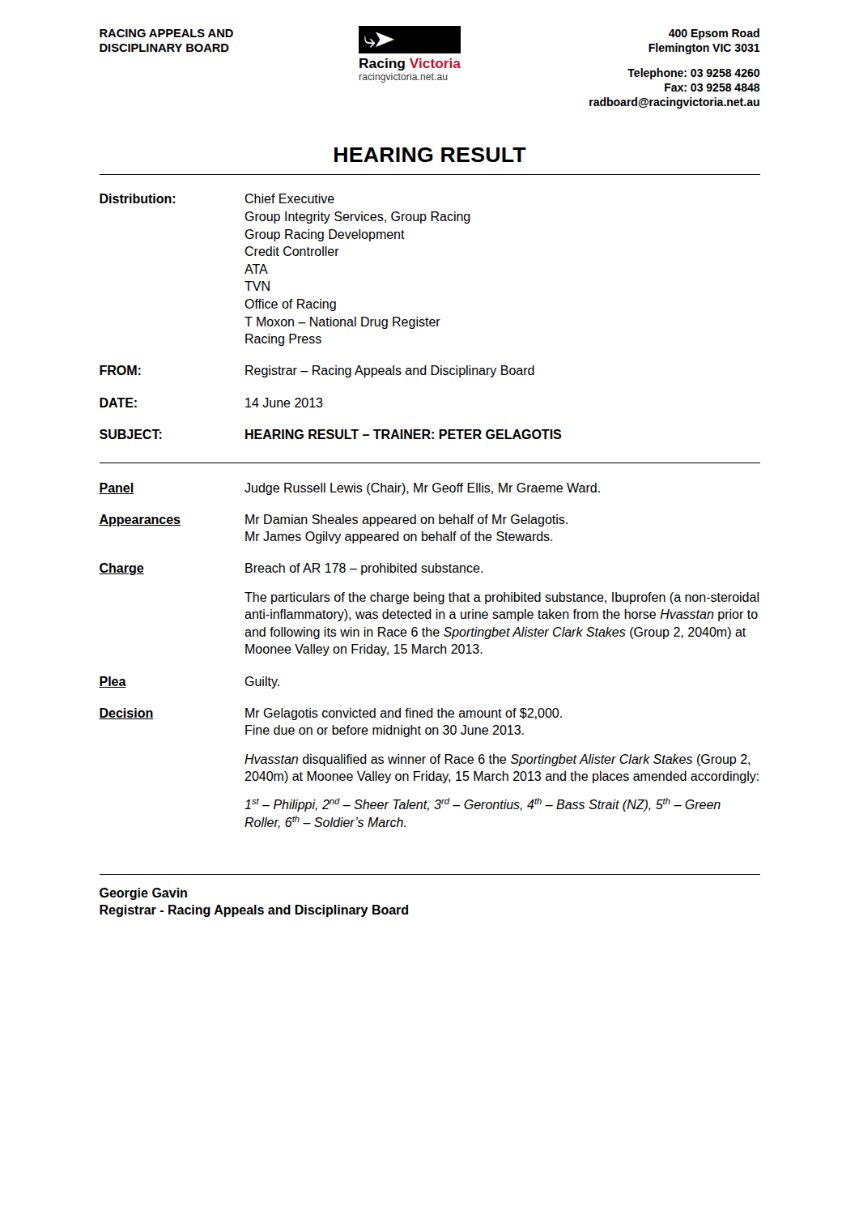RACING APPEALS AND
DISCIPLINARY BOARD
⤷➤
Racing Victoria
racingvictoria.net.au
400 Epsom Road
Flemington VIC 3031
Telephone: 03 9258 4260
Fax: 03 9258 4848
radboard@racingvictoria.net.au
HEARING RESULT
| Distribution: | Chief Executive Group Integrity Services, Group Racing Group Racing Development Credit Controller ATA TVN Office of Racing T Moxon – National Drug Register Racing Press |
| FROM: | Registrar – Racing Appeals and Disciplinary Board |
| DATE: | 14 June 2013 |
| SUBJECT: | HEARING RESULT – TRAINER: PETER GELAGOTIS |
| Panel | Judge Russell Lewis (Chair), Mr Geoff Ellis, Mr Graeme Ward. |
| Appearances | Mr Damian Sheales appeared on behalf of Mr Gelagotis. Mr James Ogilvy appeared on behalf of the Stewards. |
| Charge | Breach of AR 178 – prohibited substance. The particulars of the charge being that a prohibited substance, Ibuprofen (a non-steroidal anti-inflammatory), was detected in a urine sample taken from the horse Hvasstan prior to and following its win in Race 6 the Sportingbet Alister Clark Stakes (Group 2, 2040m) at Moonee Valley on Friday, 15 March 2013. |
| Plea | Guilty. |
| Decision | Mr Gelagotis convicted and fined the amount of $2,000. Fine due on or before midnight on 30 June 2013. Hvasstan disqualified as winner of Race 6 the Sportingbet Alister Clark Stakes (Group 2, 2040m) at Moonee Valley on Friday, 15 March 2013 and the places amended accordingly: 1 st – Philippi, 2 nd – Sheer Talent, 3 rd – Gerontius, 4 th – Bass Strait (NZ), 5 th – Green Roller, 6 th – Soldier’s March. |
Georgie Gavin
Registrar - Racing Appeals and Disciplinary Board